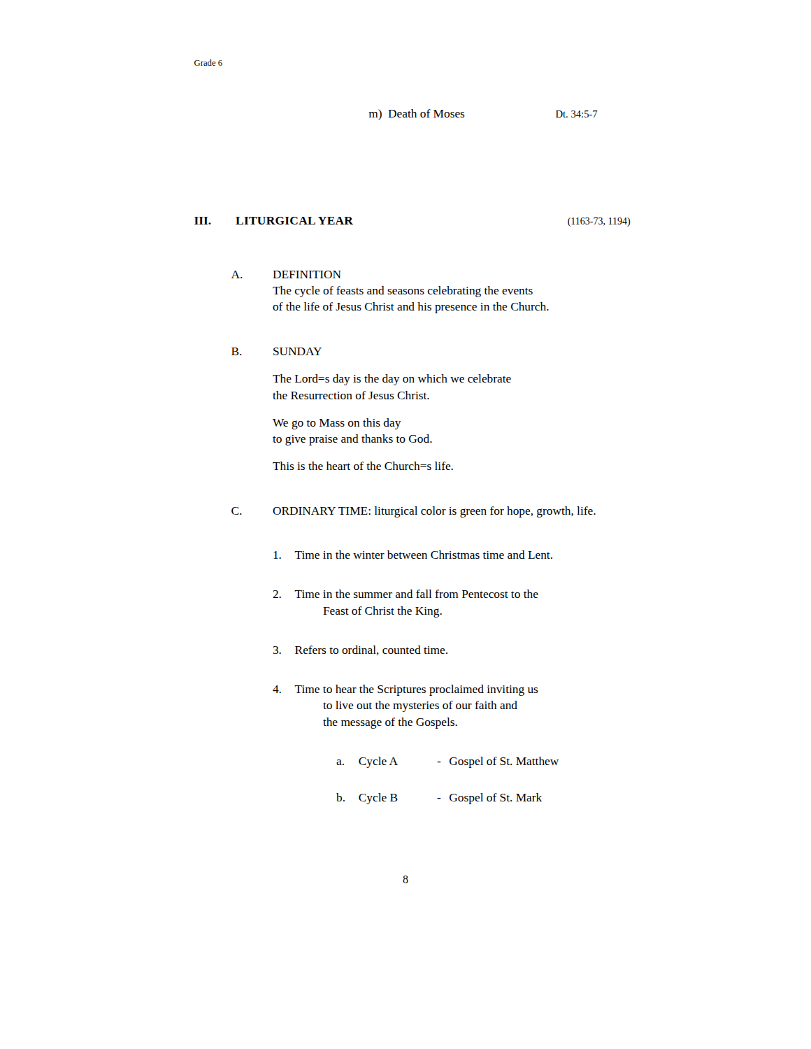Grade 6
m) Death of Moses Dt. 34:5-7
III. LITURGICAL YEAR (1163-73, 1194)
A.
DEFINITION
The cycle of feasts and seasons celebrating the events
of the life of Jesus Christ and his presence in the Church.
B.
SUNDAY
The Lord=s day is the day on which we celebrate
the Resurrection of Jesus Christ.
We go to Mass on this day
to give praise and thanks to God.
This is the heart of the Church=s life.
C.
ORDINARY TIME: liturgical color is green for hope, growth, life.
1. Time in the winter between Christmas time and Lent.
2. Time in the summer and fall from Pentecost to the Feast of Christ the King.
3. Refers to ordinal, counted time.
4. Time to hear the Scriptures proclaimed inviting us to live out the mysteries of our faith and the message of the Gospels.
a. Cycle A - Gospel of St. Matthew
b. Cycle B - Gospel of St. Mark
8